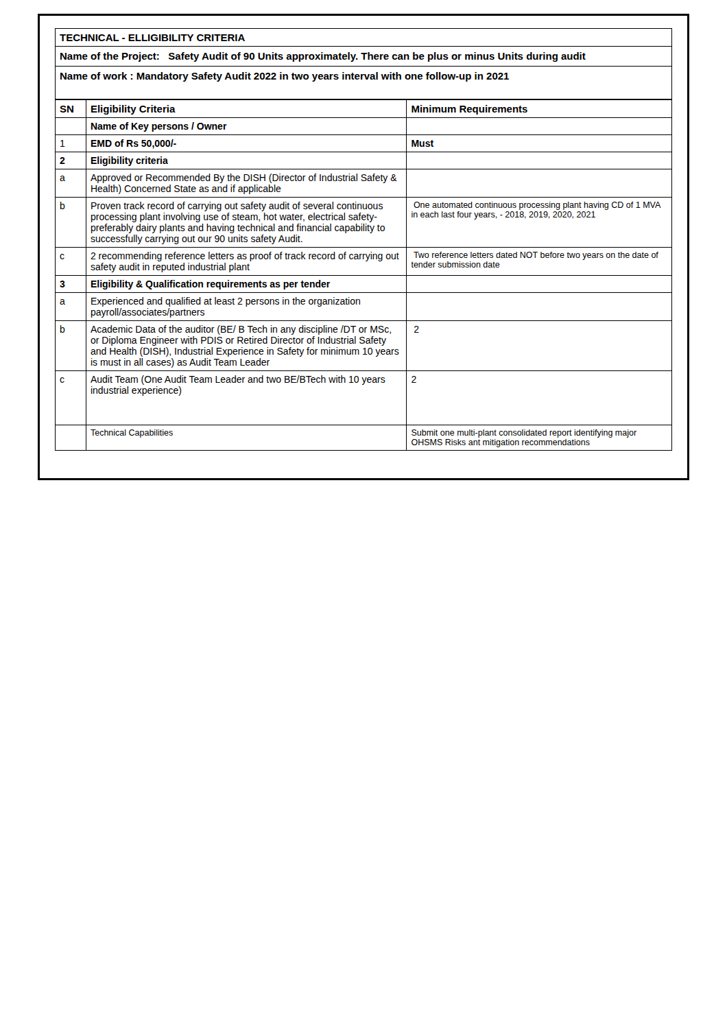TECHNICAL - ELLIGIBILITY CRITERIA
Name of the Project: Safety Audit of 90 Units approximately. There can be plus or minus Units during audit
Name of work : Mandatory Safety Audit 2022 in two years interval with one follow-up in 2021
| SN | Eligibility Criteria | Minimum Requirements |
| | Name of Key persons / Owner | |
| 1 | EMD of Rs 50,000/- | Must |
| 2 | Eligibility criteria | |
| a | Approved or Recommended By the DISH (Director of Industrial Safety & Health) Concerned State as and if applicable | |
| b | Proven track record of carrying out safety audit of several continuous processing plant involving use of steam, hot water, electrical safety-preferably dairy plants and having technical and financial capability to successfully carrying out our 90 units safety Audit. | One automated continuous processing plant having CD of 1 MVA in each last four years, - 2018, 2019, 2020, 2021 |
| c | 2 recommending reference letters as proof of track record of carrying out safety audit in reputed industrial plant | Two reference letters dated NOT before two years on the date of tender submission date |
| 3 | Eligibility & Qualification requirements as per tender | |
| a | Experienced and qualified at least 2 persons in the organization payroll/associates/partners | |
| b | Academic Data of the auditor (BE/ B Tech in any discipline /DT or MSc, or Diploma Engineer with PDIS or Retired Director of Industrial Safety and Health (DISH), Industrial Experience in Safety for minimum 10 years is must in all cases) as Audit Team Leader | 2 |
| c | Audit Team (One Audit Team Leader and two BE/BTech with 10 years industrial experience) | 2 |
| | Technical Capabilities | Submit one multi-plant consolidated report identifying major OHSMS Risks ant mitigation recommendations |